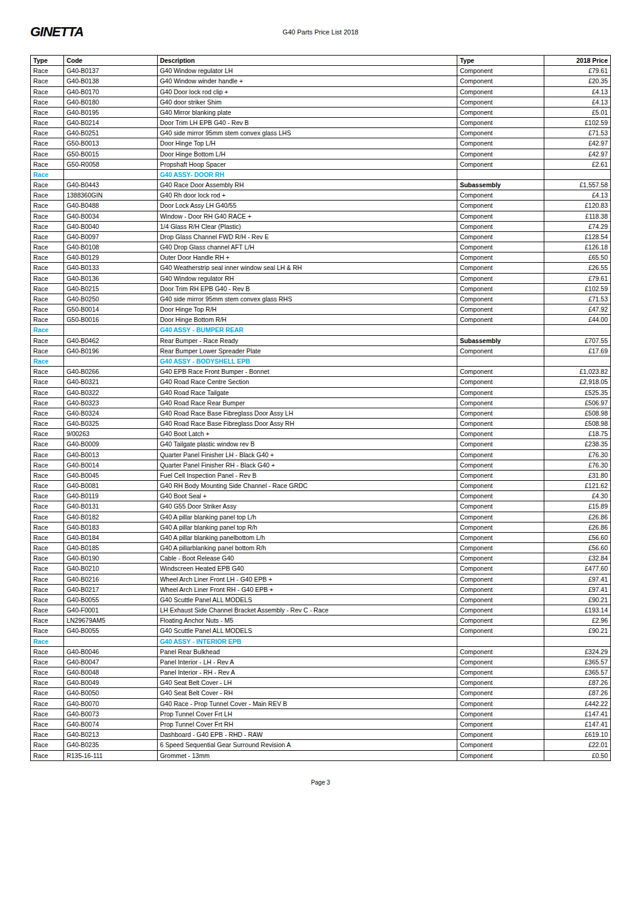GINETTA
G40 Parts Price List 2018
| Type | Code | Description | Type | 2018 Price |
| --- | --- | --- | --- | --- |
| Race | G40-B0137 | G40 Window regulator LH | Component | £79.61 |
| Race | G40-B0138 | G40 Window winder handle + | Component | £20.35 |
| Race | G40-B0170 | G40 Door lock rod clip + | Component | £4.13 |
| Race | G40-B0180 | G40 door striker Shim | Component | £4.13 |
| Race | G40-B0195 | G40 Mirror blanking plate | Component | £5.01 |
| Race | G40-B0214 | Door Trim LH EPB G40 - Rev B | Component | £102.59 |
| Race | G40-B0251 | G40 side mirror 95mm stem convex glass LHS | Component | £71.53 |
| Race | G50-B0013 | Door Hinge Top L/H | Component | £42.97 |
| Race | G50-B0015 | Door Hinge Bottom L/H | Component | £42.97 |
| Race | G50-R0058 | Propshaft Hoop Spacer | Component | £2.61 |
| Race | | G40 ASSY- DOOR RH | | |
| Race | G40-B0443 | G40 Race Door Assembly RH | Subassembly | £1,557.58 |
| Race | 1388360GIN | G40 Rh door lock rod + | Component | £4.13 |
| Race | G40-B0488 | Door Lock Assy LH G40/55 | Component | £120.83 |
| Race | G40-B0034 | Window - Door RH G40 RACE + | Component | £118.38 |
| Race | G40-B0040 | 1/4 Glass R/H Clear (Plastic) | Component | £74.29 |
| Race | G40-B0097 | Drop Glass Channel FWD R/H - Rev E | Component | £128.54 |
| Race | G40-B0108 | G40 Drop Glass channel AFT L/H | Component | £126.18 |
| Race | G40-B0129 | Outer Door Handle RH + | Component | £65.50 |
| Race | G40-B0133 | G40 Weatherstrip seal inner window seal LH & RH | Component | £26.55 |
| Race | G40-B0136 | G40 Window regulator RH | Component | £79.61 |
| Race | G40-B0215 | Door Trim RH EPB G40 - Rev B | Component | £102.59 |
| Race | G40-B0250 | G40 side mirror 95mm stem convex glass RHS | Component | £71.53 |
| Race | G50-B0014 | Door Hinge Top R/H | Component | £47.92 |
| Race | G50-B0016 | Door Hinge Bottom R/H | Component | £44.00 |
| Race | | G40 ASSY - BUMPER REAR | | |
| Race | G40-B0462 | Rear Bumper - Race Ready | Subassembly | £707.55 |
| Race | G40-B0196 | Rear Bumper Lower Spreader Plate | Component | £17.69 |
| Race | | G40 ASSY - BODYSHELL EPB | | |
| Race | G40-B0266 | G40 EPB Race Front Bumper - Bonnet | Component | £1,023.82 |
| Race | G40-B0321 | G40 Road Race Centre Section | Component | £2,918.05 |
| Race | G40-B0322 | G40 Road Race Tailgate | Component | £525.35 |
| Race | G40-B0323 | G40 Road Race Rear Bumper | Component | £506.97 |
| Race | G40-B0324 | G40 Road Race Base Fibreglass Door Assy LH | Component | £508.98 |
| Race | G40-B0325 | G40 Road Race Base Fibreglass Door Assy RH | Component | £508.98 |
| Race | 9/00263 | G40 Boot Latch + | Component | £18.75 |
| Race | G40-B0009 | G40 Tailgate plastic window rev B | Component | £238.35 |
| Race | G40-B0013 | Quarter Panel Finisher LH - Black G40 + | Component | £76.30 |
| Race | G40-B0014 | Quarter Panel Finisher RH - Black G40 + | Component | £76.30 |
| Race | G40-B0045 | Fuel Cell Inspection Panel - Rev B | Component | £31.80 |
| Race | G40-B0081 | G40 RH Body Mounting Side Channel - Race GRDC | Component | £121.62 |
| Race | G40-B0119 | G40 Boot Seal + | Component | £4.30 |
| Race | G40-B0131 | G40 G55 Door Striker Assy | Component | £15.89 |
| Race | G40-B0182 | G40 A pillar blanking panel top L/h | Component | £26.86 |
| Race | G40-B0183 | G40 A pillar blanking panel top R/h | Component | £26.86 |
| Race | G40-B0184 | G40 A pillar blanking panelbottom L/h | Component | £56.60 |
| Race | G40-B0185 | G40 A pillarblanking panel bottom R/h | Component | £56.60 |
| Race | G40-B0190 | Cable - Boot Release G40 | Component | £32.84 |
| Race | G40-B0210 | Windscreen Heated EPB G40 | Component | £477.60 |
| Race | G40-B0216 | Wheel Arch Liner Front LH - G40 EPB + | Component | £97.41 |
| Race | G40-B0217 | Wheel Arch Liner Front RH - G40 EPB + | Component | £97.41 |
| Race | G40-B0055 | G40 Scuttle Panel ALL MODELS | Component | £90.21 |
| Race | G40-F0001 | LH Exhaust Side Channel Bracket Assembly - Rev C - Race | Component | £193.14 |
| Race | LN29679AM5 | Floating Anchor Nuts - M5 | Component | £2.96 |
| Race | G40-B0055 | G40 Scuttle Panel ALL MODELS | Component | £90.21 |
| Race | | G40 ASSY - INTERIOR EPB | | |
| Race | G40-B0046 | Panel Rear Bulkhead | Component | £324.29 |
| Race | G40-B0047 | Panel Interior - LH - Rev A | Component | £365.57 |
| Race | G40-B0048 | Panel Interior - RH - Rev A | Component | £365.57 |
| Race | G40-B0049 | G40 Seat Belt Cover - LH | Component | £87.26 |
| Race | G40-B0050 | G40 Seat Belt Cover - RH | Component | £87.26 |
| Race | G40-B0070 | G40 Race - Prop Tunnel Cover - Main REV B | Component | £442.22 |
| Race | G40-B0073 | Prop Tunnel Cover Frt LH | Component | £147.41 |
| Race | G40-B0074 | Prop Tunnel Cover Frt RH | Component | £147.41 |
| Race | G40-B0213 | Dashboard - G40 EPB - RHD - RAW | Component | £619.10 |
| Race | G40-B0235 | 6 Speed Sequential Gear Surround Revision A | Component | £22.01 |
| Race | R135-16-111 | Grommet - 13mm | Component | £0.50 |
Page 3